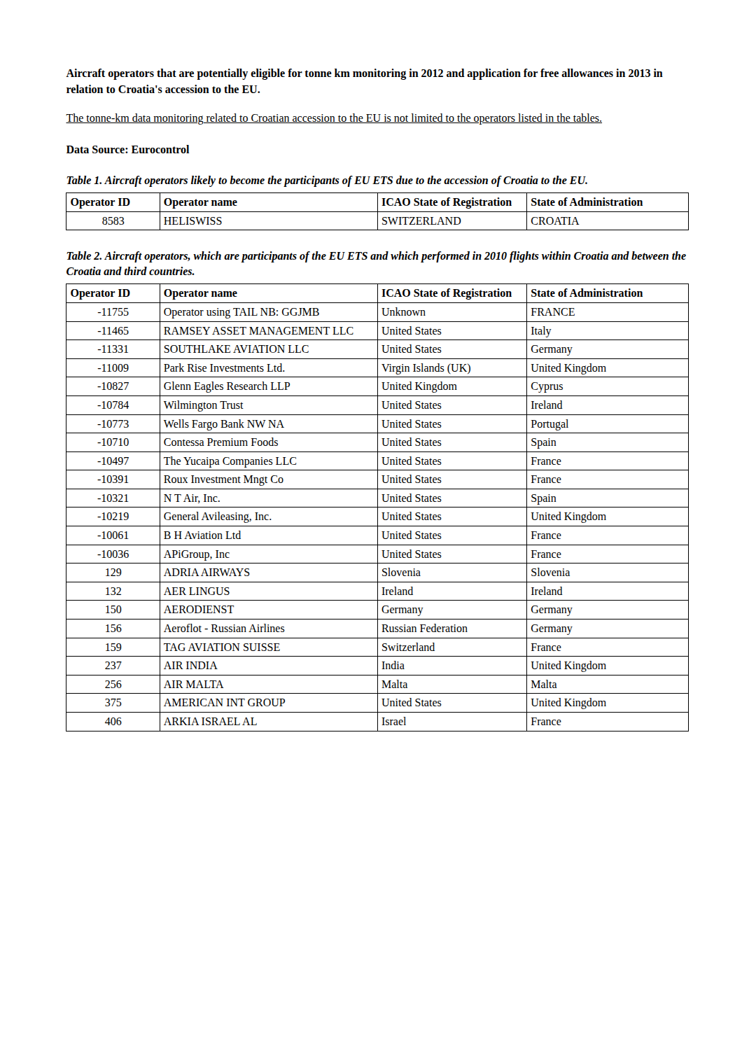Aircraft operators that are potentially eligible for tonne km monitoring in 2012 and application for free allowances in 2013 in relation to Croatia's accession to the EU.
The tonne-km data monitoring related to Croatian accession to the EU is not limited to the operators listed in the tables.
Data Source: Eurocontrol
Table 1. Aircraft operators likely to become the participants of EU ETS due to the accession of Croatia to the EU.
| Operator ID | Operator name | ICAO State of Registration | State of Administration |
| --- | --- | --- | --- |
| 8583 | HELISWISS | SWITZERLAND | CROATIA |
Table 2. Aircraft operators, which are participants of the EU ETS and which performed in 2010 flights within Croatia and between the Croatia and third countries.
| Operator ID | Operator name | ICAO State of Registration | State of Administration |
| --- | --- | --- | --- |
| -11755 | Operator using TAIL NB: GGJMB | Unknown | FRANCE |
| -11465 | RAMSEY ASSET MANAGEMENT LLC | United States | Italy |
| -11331 | SOUTHLAKE AVIATION LLC | United States | Germany |
| -11009 | Park Rise Investments Ltd. | Virgin Islands (UK) | United Kingdom |
| -10827 | Glenn Eagles Research LLP | United Kingdom | Cyprus |
| -10784 | Wilmington Trust | United States | Ireland |
| -10773 | Wells Fargo Bank NW NA | United States | Portugal |
| -10710 | Contessa Premium Foods | United States | Spain |
| -10497 | The Yucaipa Companies LLC | United States | France |
| -10391 | Roux Investment Mngt Co | United States | France |
| -10321 | N T Air, Inc. | United States | Spain |
| -10219 | General Avileasing, Inc. | United States | United Kingdom |
| -10061 | B H Aviation Ltd | United States | France |
| -10036 | APiGroup, Inc | United States | France |
| 129 | ADRIA AIRWAYS | Slovenia | Slovenia |
| 132 | AER LINGUS | Ireland | Ireland |
| 150 | AERODIENST | Germany | Germany |
| 156 | Aeroflot - Russian Airlines | Russian Federation | Germany |
| 159 | TAG AVIATION SUISSE | Switzerland | France |
| 237 | AIR INDIA | India | United Kingdom |
| 256 | AIR MALTA | Malta | Malta |
| 375 | AMERICAN INT GROUP | United States | United Kingdom |
| 406 | ARKIA ISRAEL AL | Israel | France |